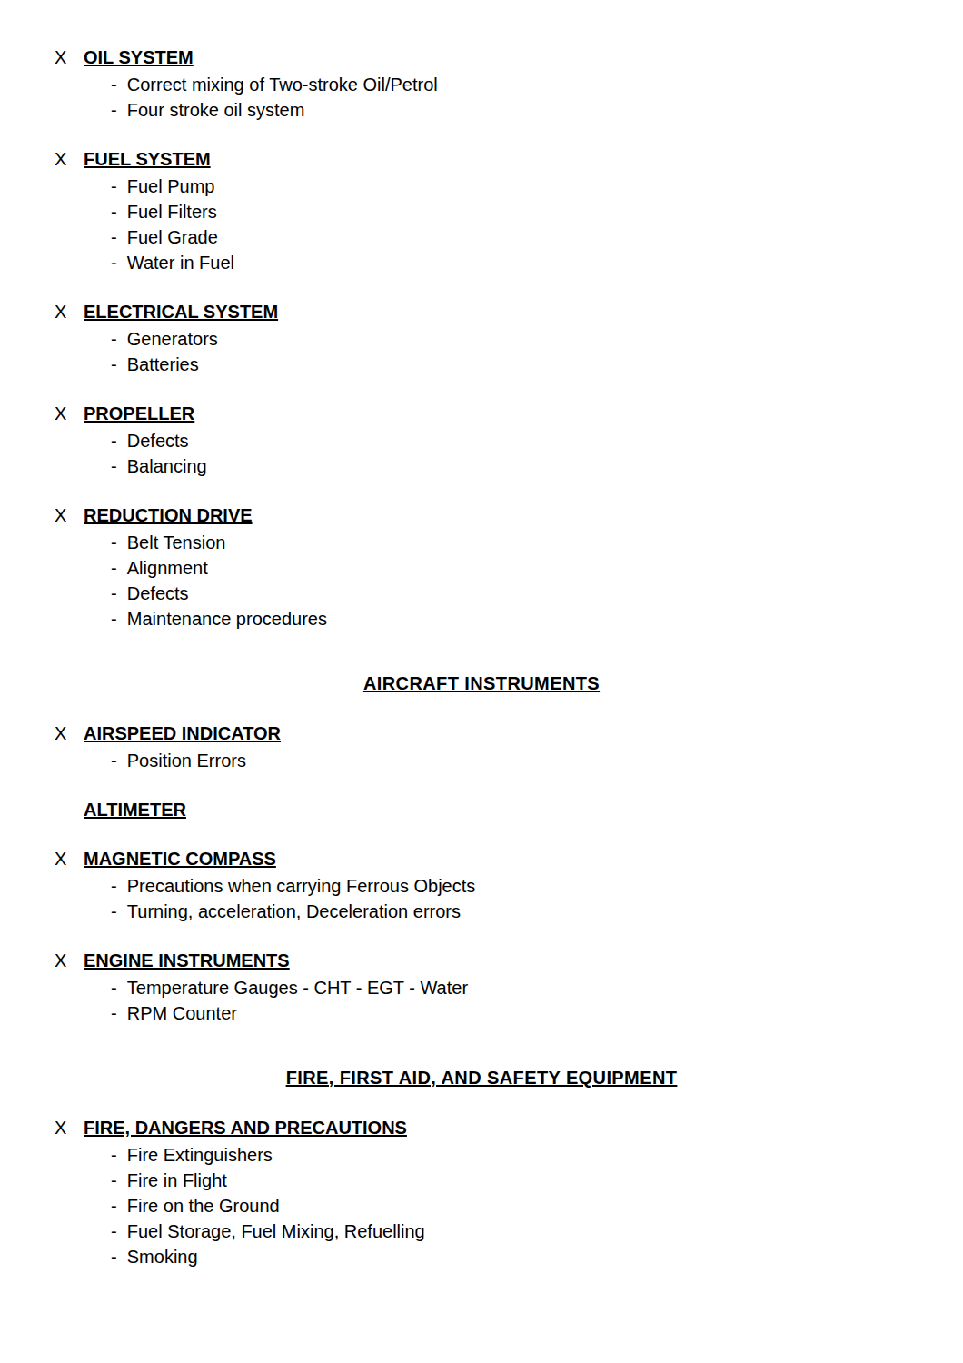XOIL SYSTEM
Correct mixing of Two-stroke Oil/Petrol
Four stroke oil system
XFUEL SYSTEM
Fuel Pump
Fuel Filters
Fuel Grade
Water in Fuel
XELECTRICAL SYSTEM
Generators
Batteries
XPROPELLER
Defects
Balancing
XREDUCTION DRIVE
Belt Tension
Alignment
Defects
Maintenance procedures
AIRCRAFT INSTRUMENTS
XAIRSPEED INDICATOR
Position Errors
ALTIMETER
XMAGNETIC COMPASS
Precautions when carrying Ferrous Objects
Turning, acceleration, Deceleration errors
XENGINE INSTRUMENTS
Temperature Gauges - CHT - EGT - Water
RPM Counter
FIRE, FIRST AID, AND SAFETY EQUIPMENT
XFIRE, DANGERS AND PRECAUTIONS
Fire Extinguishers
Fire in Flight
Fire on the Ground
Fuel Storage, Fuel Mixing, Refuelling
Smoking